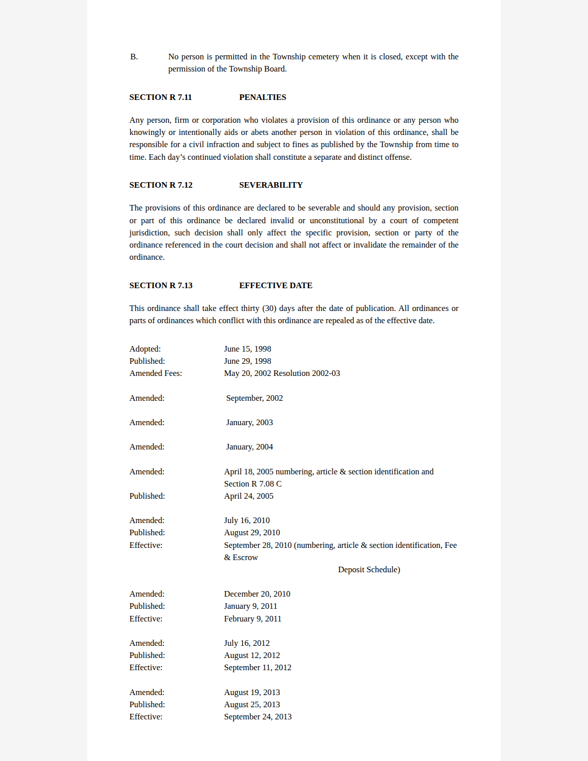B. No person is permitted in the Township cemetery when it is closed, except with the permission of the Township Board.
SECTION R 7.11 PENALTIES
Any person, firm or corporation who violates a provision of this ordinance or any person who knowingly or intentionally aids or abets another person in violation of this ordinance, shall be responsible for a civil infraction and subject to fines as published by the Township from time to time. Each day’s continued violation shall constitute a separate and distinct offense.
SECTION R 7.12 SEVERABILITY
The provisions of this ordinance are declared to be severable and should any provision, section or part of this ordinance be declared invalid or unconstitutional by a court of competent jurisdiction, such decision shall only affect the specific provision, section or party of the ordinance referenced in the court decision and shall not affect or invalidate the remainder of the ordinance.
SECTION R 7.13 EFFECTIVE DATE
This ordinance shall take effect thirty (30) days after the date of publication. All ordinances or parts of ordinances which conflict with this ordinance are repealed as of the effective date.
Adopted: June 15, 1998
Published: June 29, 1998
Amended Fees: May 20, 2002 Resolution 2002-03
Amended: September, 2002
Amended: January, 2003
Amended: January, 2004
Amended: April 18, 2005 numbering, article & section identification and Section R 7.08 C
Published: April 24, 2005
Amended: July 16, 2010
Published: August 29, 2010
Effective: September 28, 2010 (numbering, article & section identification, Fee & EscrowDeposit Schedule)
Amended: December 20, 2010
Published: January 9, 2011
Effective: February 9, 2011
Amended: July 16, 2012
Published: August 12, 2012
Effective: September 11, 2012
Amended: August 19, 2013
Published: August 25, 2013
Effective: September 24, 2013